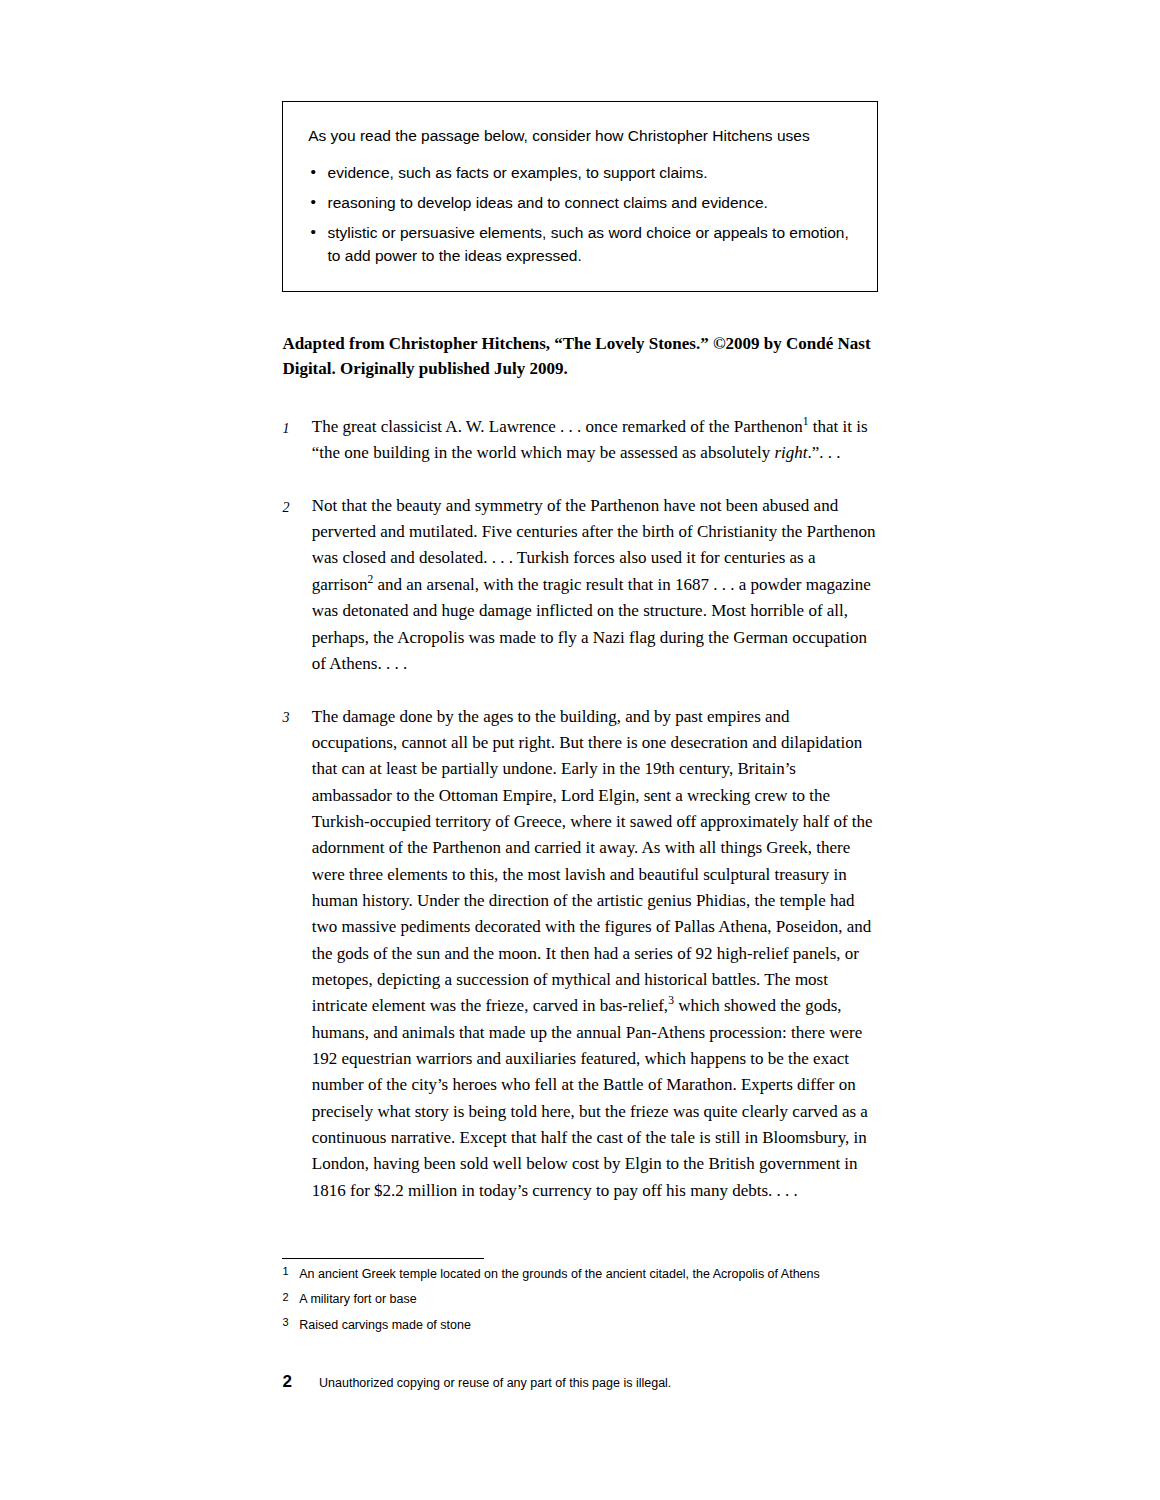As you read the passage below, consider how Christopher Hitchens uses
evidence, such as facts or examples, to support claims.
reasoning to develop ideas and to connect claims and evidence.
stylistic or persuasive elements, such as word choice or appeals to emotion, to add power to the ideas expressed.
Adapted from Christopher Hitchens, “The Lovely Stones.” ©2009 by Condé Nast Digital. Originally published July 2009.
1
The great classicist A. W. Lawrence . . . once remarked of the Parthenon1 that it is “the one building in the world which may be assessed as absolutely right.”. . .
2
Not that the beauty and symmetry of the Parthenon have not been abused and perverted and mutilated. Five centuries after the birth of Christianity the Parthenon was closed and desolated. . . . Turkish forces also used it for centuries as a garrison2 and an arsenal, with the tragic result that in 1687 . . . a powder magazine was detonated and huge damage inflicted on the structure. Most horrible of all, perhaps, the Acropolis was made to fly a Nazi flag during the German occupation of Athens. . . .
3
The damage done by the ages to the building, and by past empires and occupations, cannot all be put right. But there is one desecration and dilapidation that can at least be partially undone. Early in the 19th century, Britain’s ambassador to the Ottoman Empire, Lord Elgin, sent a wrecking crew to the Turkish-occupied territory of Greece, where it sawed off approximately half of the adornment of the Parthenon and carried it away. As with all things Greek, there were three elements to this, the most lavish and beautiful sculptural treasury in human history. Under the direction of the artistic genius Phidias, the temple had two massive pediments decorated with the figures of Pallas Athena, Poseidon, and the gods of the sun and the moon. It then had a series of 92 high-relief panels, or metopes, depicting a succession of mythical and historical battles. The most intricate element was the frieze, carved in bas-relief,3 which showed the gods, humans, and animals that made up the annual Pan-Athens procession: there were 192 equestrian warriors and auxiliaries featured, which happens to be the exact number of the city’s heroes who fell at the Battle of Marathon. Experts differ on precisely what story is being told here, but the frieze was quite clearly carved as a continuous narrative. Except that half the cast of the tale is still in Bloomsbury, in London, having been sold well below cost by Elgin to the British government in 1816 for $2.2 million in today’s currency to pay off his many debts. . . .
1 An ancient Greek temple located on the grounds of the ancient citadel, the Acropolis of Athens
2 A military fort or base
3 Raised carvings made of stone
2 Unauthorized copying or reuse of any part of this page is illegal.